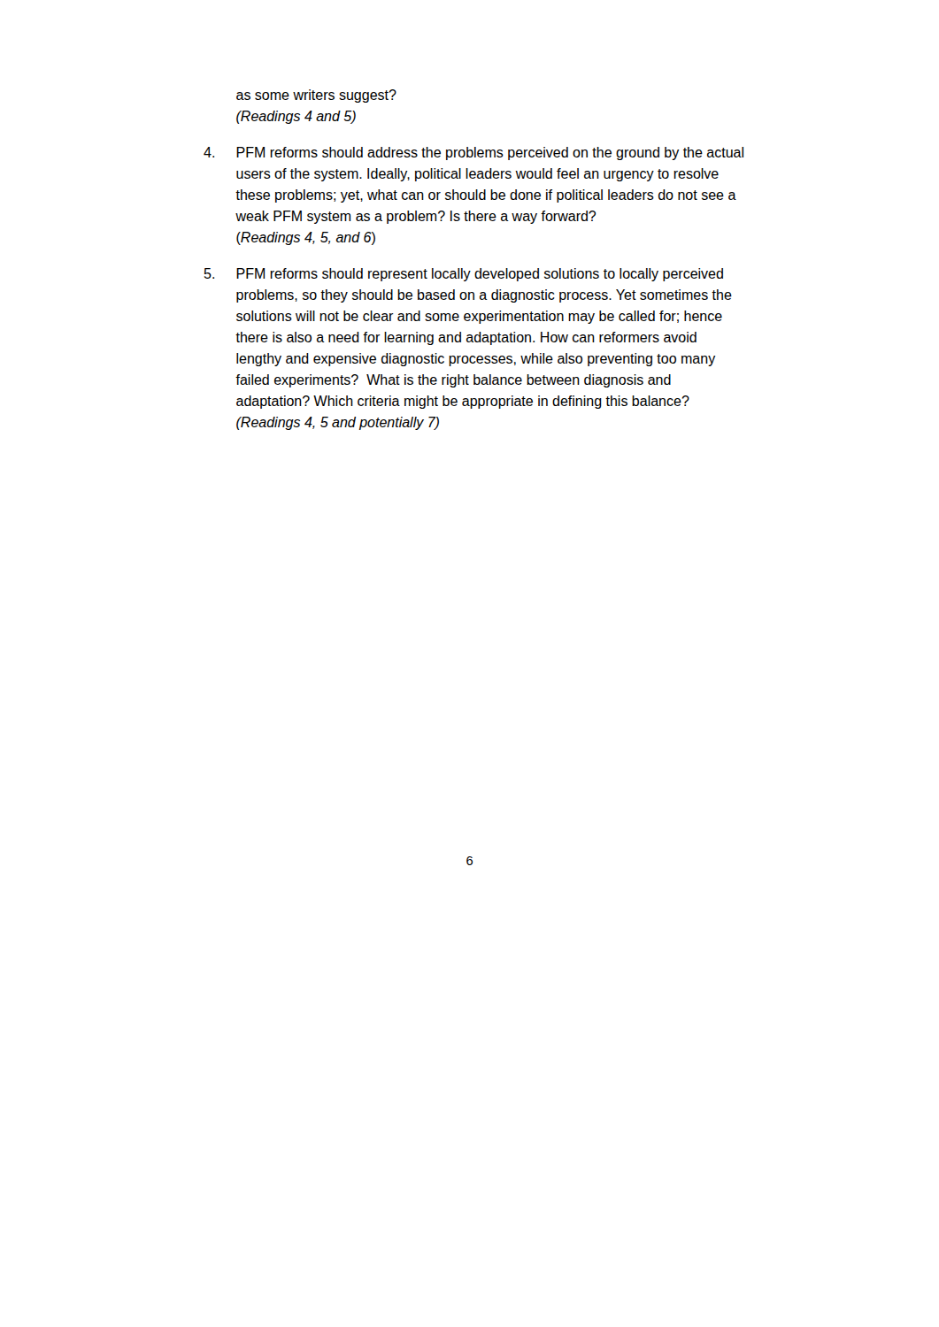as some writers suggest?
(Readings 4 and 5)
PFM reforms should address the problems perceived on the ground by the actual users of the system. Ideally, political leaders would feel an urgency to resolve these problems; yet, what can or should be done if political leaders do not see a weak PFM system as a problem? Is there a way forward? (Readings 4, 5, and 6)
PFM reforms should represent locally developed solutions to locally perceived problems, so they should be based on a diagnostic process. Yet sometimes the solutions will not be clear and some experimentation may be called for; hence there is also a need for learning and adaptation. How can reformers avoid lengthy and expensive diagnostic processes, while also preventing too many failed experiments? What is the right balance between diagnosis and adaptation? Which criteria might be appropriate in defining this balance? (Readings 4, 5 and potentially 7)
6